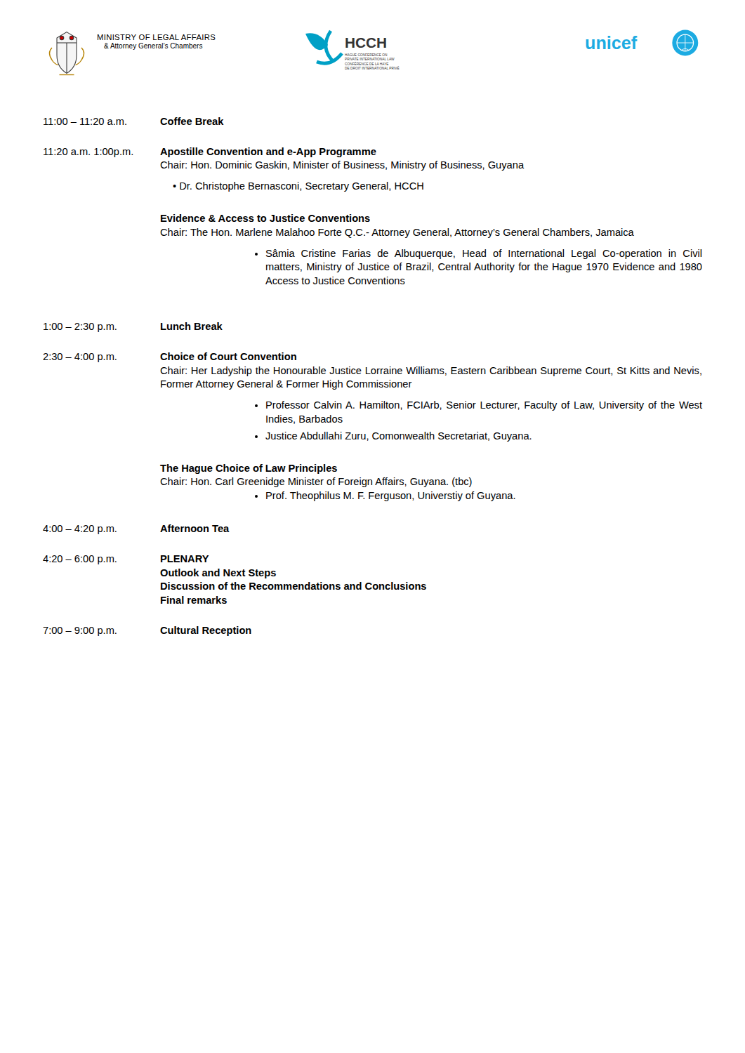MINISTRY OF LEGAL AFFAIRS
& Attorney General’s Chambers
| 11:00 – 11:20 a.m. | Coffee Break |
| 11:20 a.m. 1:00p.m. | Apostille Convention and e-App Programme Chair: Hon. Dominic Gaskin, Minister of Business, Ministry of Business, Guyana • Dr. Christophe Bernasconi, Secretary General, HCCH Evidence & Access to Justice Conventions Chair: The Hon. Marlene Malahoo Forte Q.C.- Attorney General, Attorney’s General Chambers, Jamaica Sâmia Cristine Farias de Albuquerque, Head of International Legal Co-operation in Civil matters, Ministry of Justice of Brazil, Central Authority for the Hague 1970 Evidence and 1980 Access to Justice Conventions |
| 1:00 – 2:30 p.m. | Lunch Break |
| 2:30 – 4:00 p.m. | Choice of Court Convention Chair: Her Ladyship the Honourable Justice Lorraine Williams, Eastern Caribbean Supreme Court, St Kitts and Nevis, Former Attorney General & Former High Commissioner Professor Calvin A. Hamilton, FCIArb, Senior Lecturer, Faculty of Law, University of the West Indies, Barbados Justice Abdullahi Zuru, Comonwealth Secretariat, Guyana. The Hague Choice of Law Principles Chair: Hon. Carl Greenidge Minister of Foreign Affairs, Guyana. (tbc) Prof. Theophilus M. F. Ferguson, Universtiy of Guyana. |
| 4:00 – 4:20 p.m. | Afternoon Tea |
| 4:20 – 6:00 p.m. | PLENARY Outlook and Next Steps Discussion of the Recommendations and Conclusions Final remarks |
| 7:00 – 9:00 p.m. | Cultural Reception |